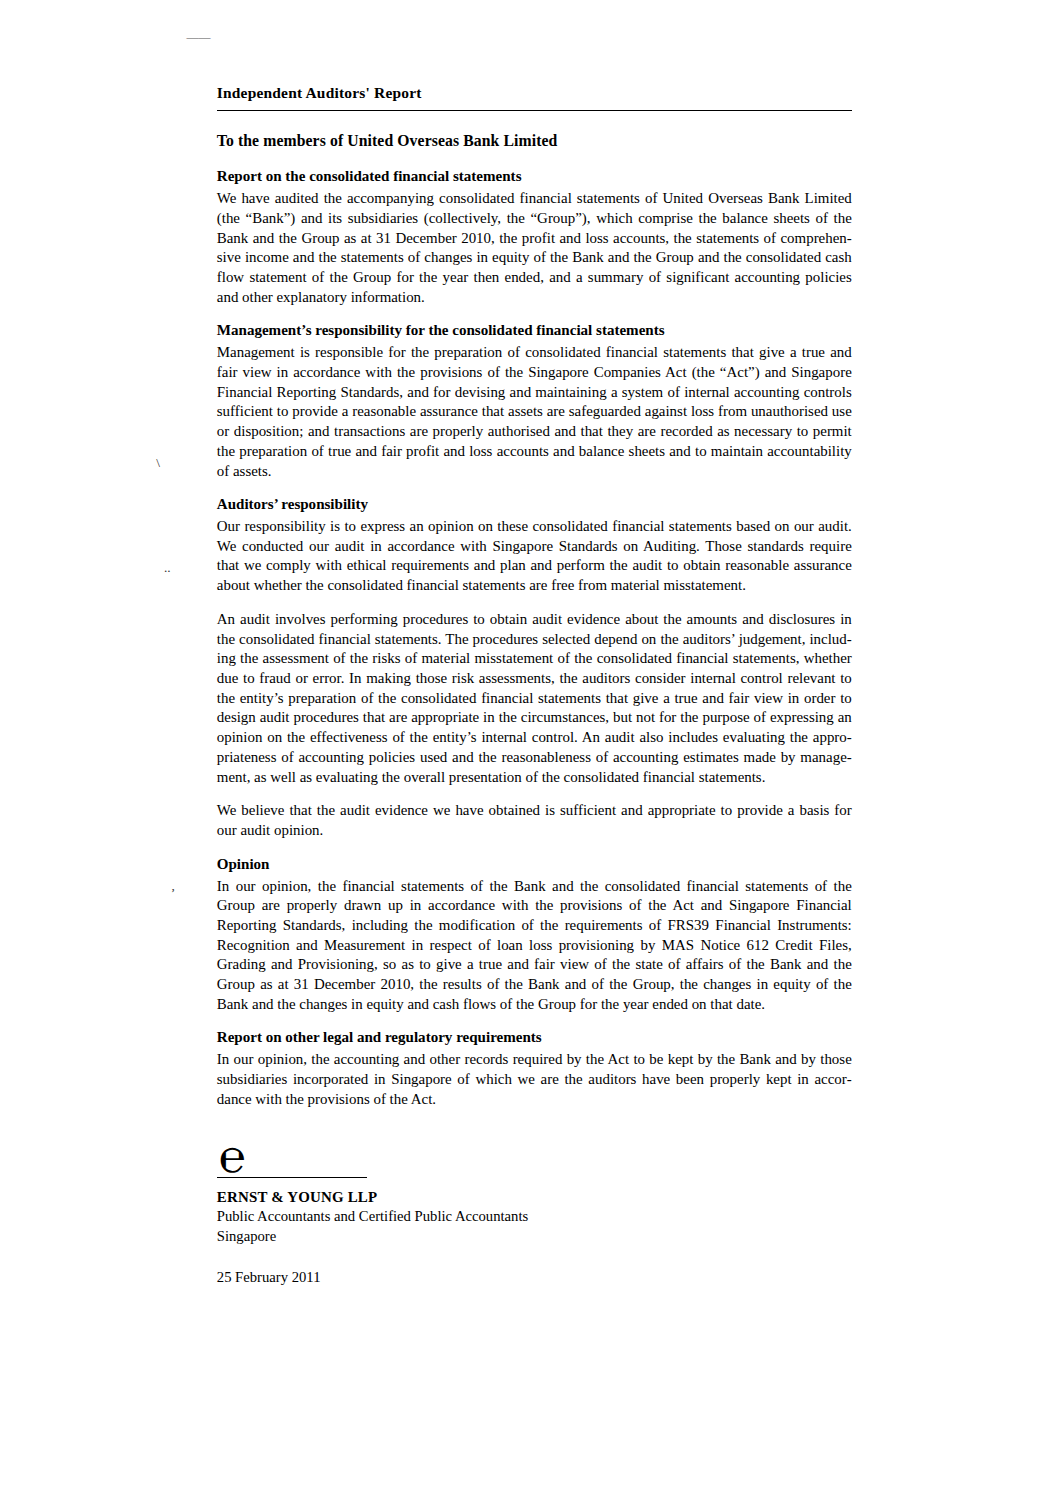——
\
..
,
Independent Auditors' Report
To the members of United Overseas Bank Limited
Report on the consolidated financial statements
We have audited the accompanying consolidated financial statements of United Overseas Bank Limited (the “Bank”) and its subsidiaries (collectively, the “Group”), which comprise the balance sheets of the Bank and the Group as at 31 December 2010, the profit and loss accounts, the statements of comprehensive income and the statements of changes in equity of the Bank and the Group and the consolidated cash flow statement of the Group for the year then ended, and a summary of significant accounting policies and other explanatory information.
Management’s responsibility for the consolidated financial statements
Management is responsible for the preparation of consolidated financial statements that give a true and fair view in accordance with the provisions of the Singapore Companies Act (the “Act”) and Singapore Financial Reporting Standards, and for devising and maintaining a system of internal accounting controls sufficient to provide a reasonable assurance that assets are safeguarded against loss from unauthorised use or disposition; and transactions are properly authorised and that they are recorded as necessary to permit the preparation of true and fair profit and loss accounts and balance sheets and to maintain accountability of assets.
Auditors’ responsibility
Our responsibility is to express an opinion on these consolidated financial statements based on our audit. We conducted our audit in accordance with Singapore Standards on Auditing. Those standards require that we comply with ethical requirements and plan and perform the audit to obtain reasonable assurance about whether the consolidated financial statements are free from material misstatement.
An audit involves performing procedures to obtain audit evidence about the amounts and disclosures in the consolidated financial statements. The procedures selected depend on the auditors’ judgement, including the assessment of the risks of material misstatement of the consolidated financial statements, whether due to fraud or error. In making those risk assessments, the auditors consider internal control relevant to the entity’s preparation of the consolidated financial statements that give a true and fair view in order to design audit procedures that are appropriate in the circumstances, but not for the purpose of expressing an opinion on the effectiveness of the entity’s internal control. An audit also includes evaluating the appropriateness of accounting policies used and the reasonableness of accounting estimates made by management, as well as evaluating the overall presentation of the consolidated financial statements.
We believe that the audit evidence we have obtained is sufficient and appropriate to provide a basis for our audit opinion.
Opinion
In our opinion, the financial statements of the Bank and the consolidated financial statements of the Group are properly drawn up in accordance with the provisions of the Act and Singapore Financial Reporting Standards, including the modification of the requirements of FRS39 Financial Instruments: Recognition and Measurement in respect of loan loss provisioning by MAS Notice 612 Credit Files, Grading and Provisioning, so as to give a true and fair view of the state of affairs of the Bank and the Group as at 31 December 2010, the results of the Bank and of the Group, the changes in equity of the Bank and the changes in equity and cash flows of the Group for the year ended on that date.
Report on other legal and regulatory requirements
In our opinion, the accounting and other records required by the Act to be kept by the Bank and by those subsidiaries incorporated in Singapore of which we are the auditors have been properly kept in accordance with the provisions of the Act.
℮
ERNST & YOUNG LLP
Public Accountants and Certified Public Accountants
Singapore
25 February 2011